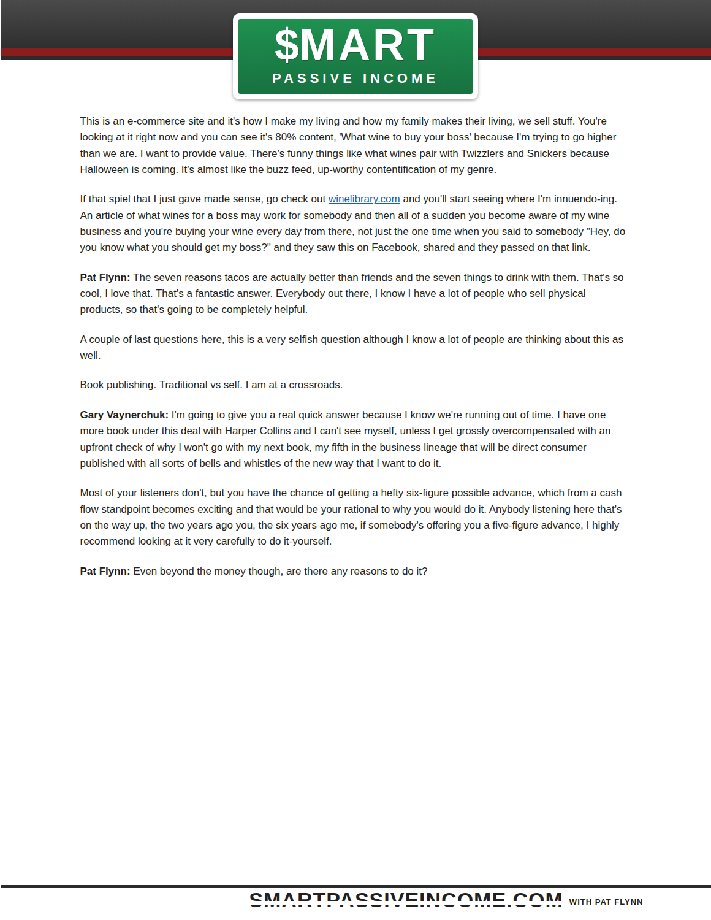$MART
Passive Income
This is an e-commerce site and it's how I make my living and how my family makes their living, we sell stuff. You're looking at it right now and you can see it's 80% content, 'What wine to buy your boss' because I'm trying to go higher than we are. I want to provide value. There's funny things like what wines pair with Twizzlers and Snickers because Halloween is coming. It's almost like the buzz feed, up-worthy contentification of my genre.
If that spiel that I just gave made sense, go check out winelibrary.com and you'll start seeing where I'm innuendo-ing. An article of what wines for a boss may work for somebody and then all of a sudden you become aware of my wine business and you're buying your wine every day from there, not just the one time when you said to somebody "Hey, do you know what you should get my boss?" and they saw this on Facebook, shared and they passed on that link.
Pat Flynn: The seven reasons tacos are actually better than friends and the seven things to drink with them. That's so cool, I love that. That's a fantastic answer. Everybody out there, I know I have a lot of people who sell physical products, so that's going to be completely helpful.
A couple of last questions here, this is a very selfish question although I know a lot of people are thinking about this as well.
Book publishing. Traditional vs self. I am at a crossroads.
Gary Vaynerchuk: I'm going to give you a real quick answer because I know we're running out of time. I have one more book under this deal with Harper Collins and I can't see myself, unless I get grossly overcompensated with an upfront check of why I won't go with my next book, my fifth in the business lineage that will be direct consumer published with all sorts of bells and whistles of the new way that I want to do it.
Most of your listeners don't, but you have the chance of getting a hefty six-figure possible advance, which from a cash flow standpoint becomes exciting and that would be your rational to why you would do it. Anybody listening here that's on the way up, the two years ago you, the six years ago me, if somebody's offering you a five-figure advance, I highly recommend looking at it very carefully to do it-yourself.
Pat Flynn: Even beyond the money though, are there any reasons to do it?
SMARTPASSIVEINCOME.COM WITH PAT FLYNN